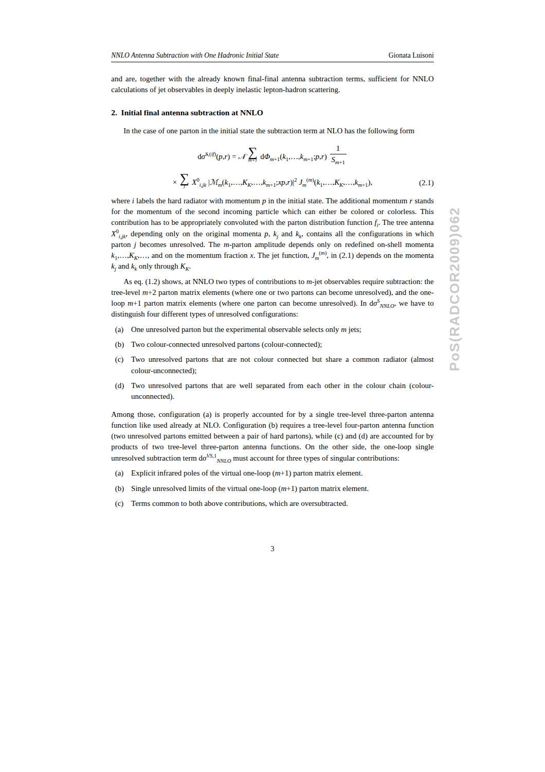PoS(RADCOR2009)062
NNLO Antenna Subtraction with One Hadronic Initial State
Gionata Luisoni
and are, together with the already known final-final antenna subtraction terms, sufficient for NNLO calculations of jet observables in deeply inelastic lepton-hadron scattering.
2. Initial final antenna subtraction at NNLO
In the case of one parton in the initial state the subtraction term at NLO has the following form
dσ̂S,(if)(p,r) = 𝒩 ∑m+1 dΦm+1(k1,…,km+1;p,r) 1 Sm+1 × ∑j X0i,jk |ℳm(k1,…,KK,…,km+1;xp,r)|2 Jm(m)(k1,…,KK,…,km+1), (2.1)
where i labels the hard radiator with momentum p in the initial state. The additional momentum r stands for the momentum of the second incoming particle which can either be colored or colorless. This contribution has to be appropriately convoluted with the parton distribution function fi. The tree antenna X0i,jk, depending only on the original momenta p, kj and kk, contains all the configurations in which parton j becomes unresolved. The m-parton amplitude depends only on redefined on-shell momenta k1,…,KK,…, and on the momentum fraction x. The jet function, Jm(m), in (2.1) depends on the momenta kj and kk only through KK.
As eq. (1.2) shows, at NNLO two types of contributions to m-jet observables require subtraction: the tree-level m+2 parton matrix elements (where one or two partons can become unresolved), and the one-loop m+1 parton matrix elements (where one parton can become unresolved). In dσSNNLO, we have to distinguish four different types of unresolved configurations:
(a) One unresolved parton but the experimental observable selects only m jets;
(b) Two colour-connected unresolved partons (colour-connected);
(c) Two unresolved partons that are not colour connected but share a common radiator (almost colour-unconnected);
(d) Two unresolved partons that are well separated from each other in the colour chain (colour-unconnected).
Among those, configuration (a) is properly accounted for by a single tree-level three-parton antenna function like used already at NLO. Configuration (b) requires a tree-level four-parton antenna function (two unresolved partons emitted between a pair of hard partons), while (c) and (d) are accounted for by products of two tree-level three-parton antenna functions. On the other side, the one-loop single unresolved subtraction term dσVS,1NNLO must account for three types of singular contributions:
(a) Explicit infrared poles of the virtual one-loop (m+1) parton matrix element.
(b) Single unresolved limits of the virtual one-loop (m+1) parton matrix element.
(c) Terms common to both above contributions, which are oversubtracted.
3